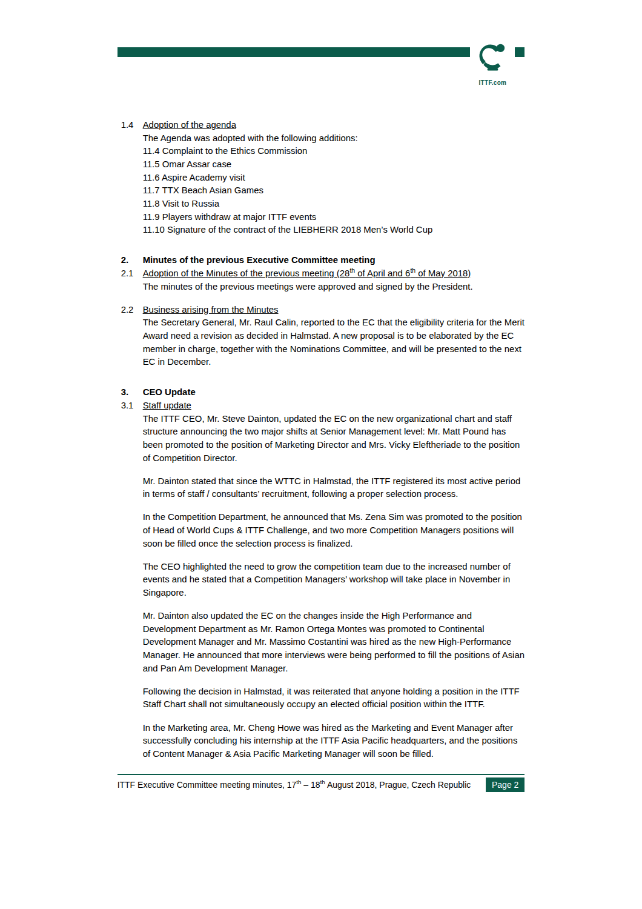ITTF.com
1.4
Adoption of the agenda
The Agenda was adopted with the following additions:
11.4 Complaint to the Ethics Commission
11.5 Omar Assar case
11.6 Aspire Academy visit
11.7 TTX Beach Asian Games
11.8 Visit to Russia
11.9 Players withdraw at major ITTF events
11.10 Signature of the contract of the LIEBHERR 2018 Men’s World Cup
2.
Minutes of the previous Executive Committee meeting
2.1
Adoption of the Minutes of the previous meeting (28th of April and 6th of May 2018)
The minutes of the previous meetings were approved and signed by the President.
2.2
Business arising from the Minutes
The Secretary General, Mr. Raul Calin, reported to the EC that the eligibility criteria for the Merit Award need a revision as decided in Halmstad. A new proposal is to be elaborated by the EC member in charge, together with the Nominations Committee, and will be presented to the next EC in December.
3.
CEO Update
3.1
Staff update
The ITTF CEO, Mr. Steve Dainton, updated the EC on the new organizational chart and staff structure announcing the two major shifts at Senior Management level: Mr. Matt Pound has been promoted to the position of Marketing Director and Mrs. Vicky Eleftheriade to the position of Competition Director.
Mr. Dainton stated that since the WTTC in Halmstad, the ITTF registered its most active period in terms of staff / consultants’ recruitment, following a proper selection process.
In the Competition Department, he announced that Ms. Zena Sim was promoted to the position of Head of World Cups & ITTF Challenge, and two more Competition Managers positions will soon be filled once the selection process is finalized.
The CEO highlighted the need to grow the competition team due to the increased number of events and he stated that a Competition Managers’ workshop will take place in November in Singapore.
Mr. Dainton also updated the EC on the changes inside the High Performance and Development Department as Mr. Ramon Ortega Montes was promoted to Continental Development Manager and Mr. Massimo Costantini was hired as the new High-Performance Manager. He announced that more interviews were being performed to fill the positions of Asian and Pan Am Development Manager.
Following the decision in Halmstad, it was reiterated that anyone holding a position in the ITTF Staff Chart shall not simultaneously occupy an elected official position within the ITTF.
In the Marketing area, Mr. Cheng Howe was hired as the Marketing and Event Manager after successfully concluding his internship at the ITTF Asia Pacific headquarters, and the positions of Content Manager & Asia Pacific Marketing Manager will soon be filled.
ITTF Executive Committee meeting minutes, 17th – 18th August 2018, Prague, Czech Republic
Page 2